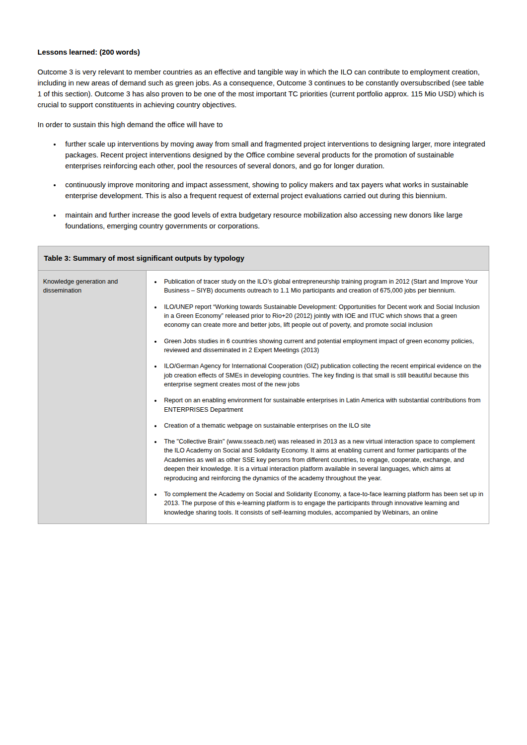Lessons learned: (200 words)
Outcome 3 is very relevant to member countries as an effective and tangible way in which the ILO can contribute to employment creation, including in new areas of demand such as green jobs. As a consequence, Outcome 3 continues to be constantly oversubscribed (see table 1 of this section). Outcome 3 has also proven to be one of the most important TC priorities (current portfolio approx. 115 Mio USD) which is crucial to support constituents in achieving country objectives.
In order to sustain this high demand the office will have to
further scale up interventions by moving away from small and fragmented project interventions to designing larger, more integrated packages. Recent project interventions designed by the Office combine several products for the promotion of sustainable enterprises reinforcing each other, pool the resources of several donors, and go for longer duration.
continuously improve monitoring and impact assessment, showing to policy makers and tax payers what works in sustainable enterprise development. This is also a frequent request of external project evaluations carried out during this biennium.
maintain and further increase the good levels of extra budgetary resource mobilization also accessing new donors like large foundations, emerging country governments or corporations.
Table 3: Summary of most significant outputs by typology
| Knowledge generation and dissemination | Publication of tracer study on the ILO’s global entrepreneurship training program in 2012 (Start and Improve Your Business – SIYB) documents outreach to 1.1 Mio participants and creation of 675,000 jobs per biennium. ILO/UNEP report “Working towards Sustainable Development: Opportunities for Decent work and Social Inclusion in a Green Economy” released prior to Rio+20 (2012) jointly with IOE and ITUC which shows that a green economy can create more and better jobs, lift people out of poverty, and promote social inclusion Green Jobs studies in 6 countries showing current and potential employment impact of green economy policies, reviewed and disseminated in 2 Expert Meetings (2013) ILO/German Agency for International Cooperation (GIZ) publication collecting the recent empirical evidence on the job creation effects of SMEs in developing countries. The key finding is that small is still beautiful because this enterprise segment creates most of the new jobs Report on an enabling environment for sustainable enterprises in Latin America with substantial contributions from ENTERPRISES Department Creation of a thematic webpage on sustainable enterprises on the ILO site The "Collective Brain" (www.sseacb.net) was released in 2013 as a new virtual interaction space to complement the ILO Academy on Social and Solidarity Economy. It aims at enabling current and former participants of the Academies as well as other SSE key persons from different countries, to engage, cooperate, exchange, and deepen their knowledge. It is a virtual interaction platform available in several languages, which aims at reproducing and reinforcing the dynamics of the academy throughout the year. To complement the Academy on Social and Solidarity Economy, a face-to-face learning platform has been set up in 2013. The purpose of this e-learning platform is to engage the participants through innovative learning and knowledge sharing tools. It consists of self-learning modules, accompanied by Webinars, an online |